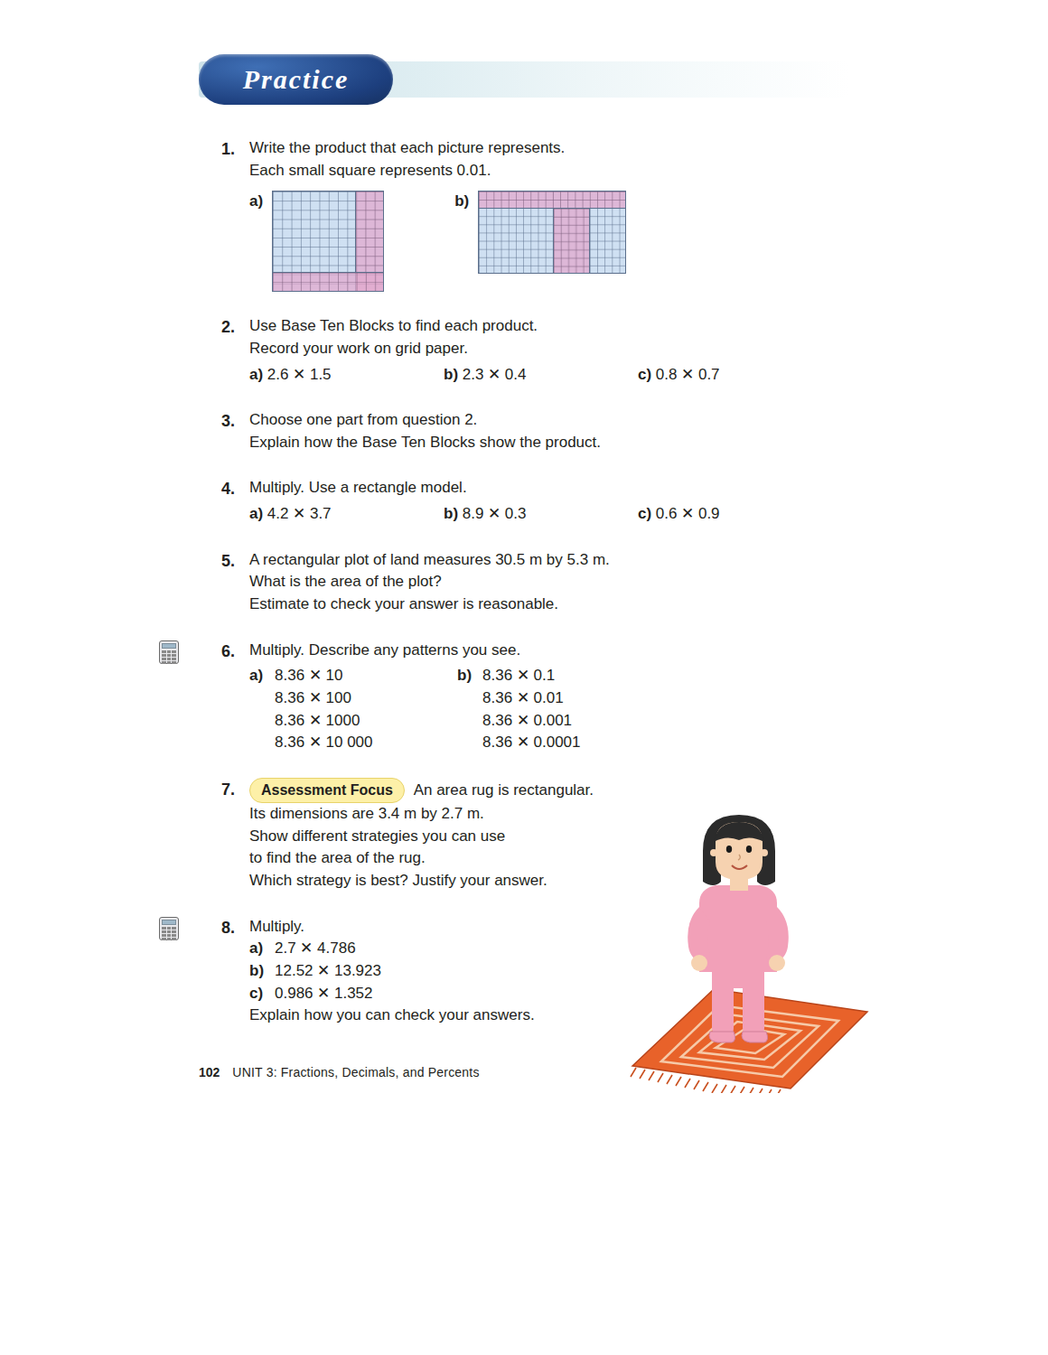Practice
1. Write the product that each picture represents. Each small square represents 0.01.
a)
b)
2. Use Base Ten Blocks to find each product. Record your work on grid paper.
a) 2.6 ✕ 1.5
b) 2.3 ✕ 0.4
c) 0.8 ✕ 0.7
3. Choose one part from question 2. Explain how the Base Ten Blocks show the product.
4. Multiply. Use a rectangle model.
a) 4.2 ✕ 3.7
b) 8.9 ✕ 0.3
c) 0.6 ✕ 0.9
5. A rectangular plot of land measures 30.5 m by 5.3 m. What is the area of the plot? Estimate to check your answer is reasonable.
6.
Multiply. Describe any patterns you see.
a) 8.36 ✕ 10 8.36 ✕ 100 8.36 ✕ 1000 8.36 ✕ 10 000
b) 8.36 ✕ 0.1 8.36 ✕ 0.01 8.36 ✕ 0.001 8.36 ✕ 0.0001
7. Assessment Focus An area rug is rectangular. Its dimensions are 3.4 m by 2.7 m. Show different strategies you can use to find the area of the rug. Which strategy is best? Justify your answer.
8.
Multiply.
a) 2.7 ✕ 4.786 b) 12.52 ✕ 13.923 c) 0.986 ✕ 1.352
Explain how you can check your answers.
102 UNIT 3: Fractions, Decimals, and Percents